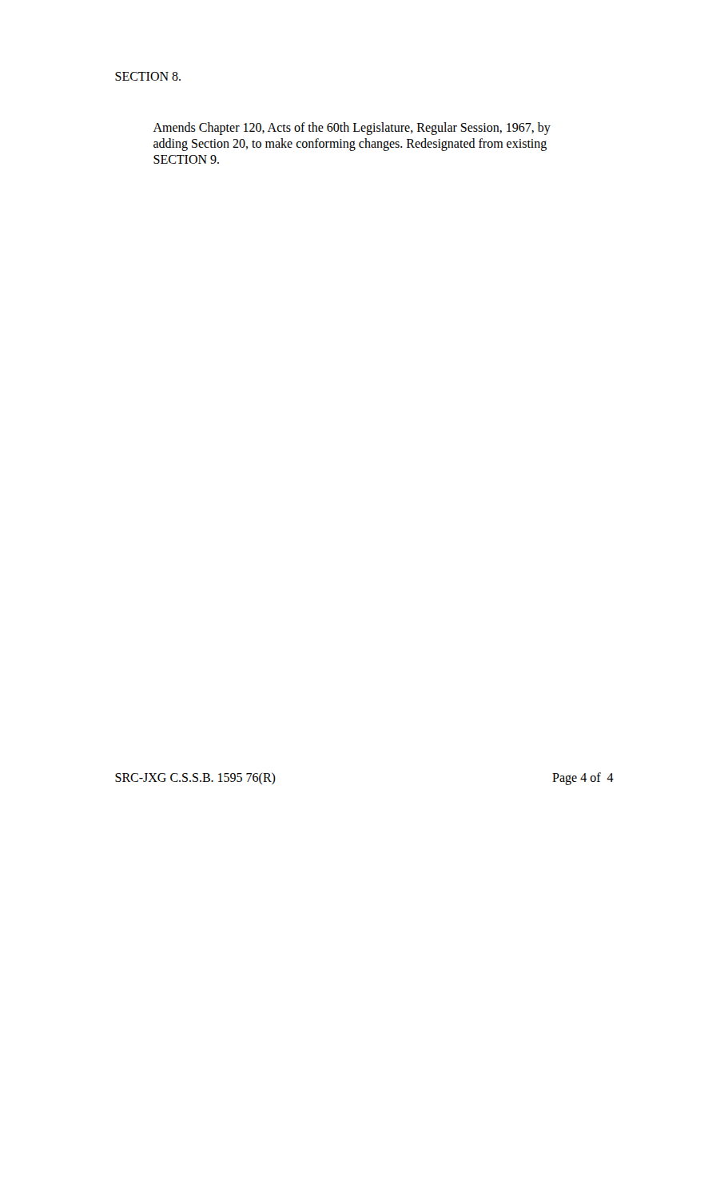SECTION 8.
Amends Chapter 120, Acts of the 60th Legislature, Regular Session, 1967, by adding Section 20, to make conforming changes. Redesignated from existing SECTION 9.
SRC-JXG C.S.S.B. 1595 76(R) Page 4 of 4